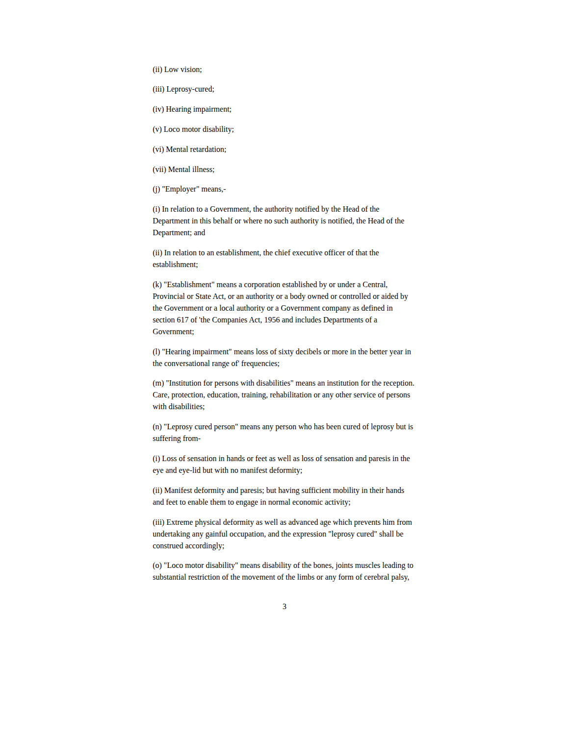(ii) Low vision;
(iii) Leprosy-cured;
(iv) Hearing impairment;
(v) Loco motor disability;
(vi) Mental retardation;
(vii) Mental illness;
(j) "Employer" means,-
(i) In relation to a Government, the authority notified by the Head of the Department in this behalf or where no such authority is notified, the Head of the Department; and
(ii) In relation to an establishment, the chief executive officer of that the establishment;
(k) "Establishment" means a corporation established by or under a Central, Provincial or State Act, or an authority or a body owned or controlled or aided by the Government or a local authority or a Government company as defined in section 617 of 'the Companies Act, 1956 and includes Departments of a Government;
(l) "Hearing impairment" means loss of sixty decibels or more in the better year in the conversational range of' frequencies;
(m) "Institution for persons with disabilities" means an institution for the reception. Care, protection, education, training, rehabilitation or any other service of persons with disabilities;
(n) "Leprosy cured person" means any person who has been cured of leprosy but is suffering from-
(i) Loss of sensation in hands or feet as well as loss of sensation and paresis in the eye and eye-lid but with no manifest deformity;
(ii) Manifest deformity and paresis; but having sufficient mobility in their hands and feet to enable them to engage in normal economic activity;
(iii) Extreme physical deformity as well as advanced age which prevents him from undertaking any gainful occupation, and the expression "leprosy cured" shall be construed accordingly;
(o) "Loco motor disability" means disability of the bones, joints muscles leading to substantial restriction of the movement of the limbs or any form of cerebral palsy,
3